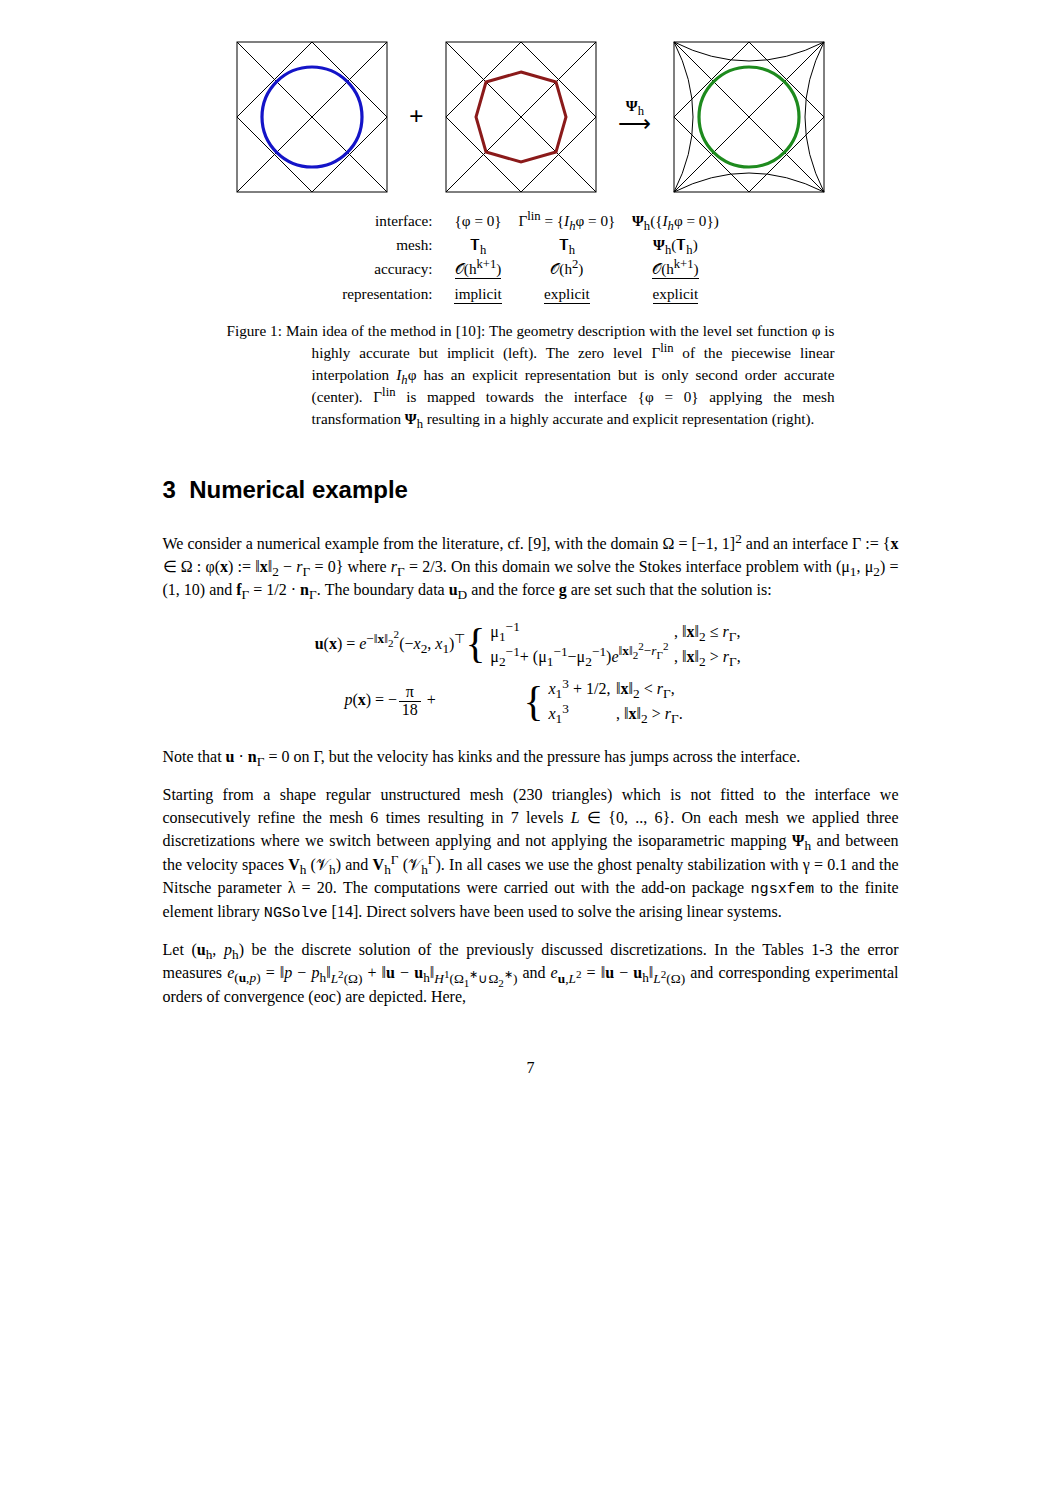+
Ψh ⟶
| interface: | {φ = 0} | Γ lin = { I h φ = 0} | Ψ h ({ I h φ = 0}) |
| mesh: | 𝐓 h | 𝐓 h | Ψ h (𝐓 h ) |
| accuracy: | 𝒪(h k+1 ) | 𝒪(h 2 ) | 𝒪(h k+1 ) |
| representation: | implicit | explicit | explicit |
Figure 1: Main idea of the method in [10]: The geometry description with the level set function φ is highly accurate but implicit (left). The zero level Γlin of the piecewise linear interpolation Ihφ has an explicit representation but is only second order accurate (center). Γlin is mapped towards the interface {φ = 0} applying the mesh transformation Ψh resulting in a highly accurate and explicit representation (right).
3 Numerical example
We consider a numerical example from the literature, cf. [9], with the domain Ω = [−1, 1]2 and an interface Γ := {x ∈ Ω : φ(x) := ‖x‖2 − rΓ = 0} where rΓ = 2/3. On this domain we solve the Stokes interface problem with (μ1, μ2) = (1, 10) and fΓ = 1/2 · nΓ. The boundary data uD and the force g are set such that the solution is:
| u ( x ) = e −‖ x ‖ 2 2 (− x 2 , x 1 ) ⊤ | { / μ 1 −1 / , ‖ x ‖ 2 ≤ r Γ , / / μ 2 −1 + (μ 1 −1 −μ 2 −1 ) e ‖ x ‖ 2 2 − r Γ 2 / , ‖ x ‖ 2 > r Γ , / |
| p ( x ) = − π 18 + | { / x 1 3 + 1/2, / ‖ x ‖ 2 < r Γ , / / x 1 3 / , ‖ x ‖ 2 > r Γ . / |
Note that u · nΓ = 0 on Γ, but the velocity has kinks and the pressure has jumps across the interface.
Starting from a shape regular unstructured mesh (230 triangles) which is not fitted to the interface we consecutively refine the mesh 6 times resulting in 7 levels L ∈ {0, .., 6}. On each mesh we applied three discretizations where we switch between applying and not applying the isoparametric mapping Ψh and between the velocity spaces Vh (𝒱h) and VhΓ (𝒱hΓ). In all cases we use the ghost penalty stabilization with γ = 0.1 and the Nitsche parameter λ = 20. The computations were carried out with the add-on package ngsxfem to the finite element library NGSolve [14]. Direct solvers have been used to solve the arising linear systems.
Let (uh, ph) be the discrete solution of the previously discussed discretizations. In the Tables 1-3 the error measures e(u,p) = ‖p − ph‖L2(Ω) + ‖u − uh‖H1(Ω1∗∪Ω2∗) and eu,L2 = ‖u − uh‖L2(Ω) and corresponding experimental orders of convergence (eoc) are depicted. Here,
7